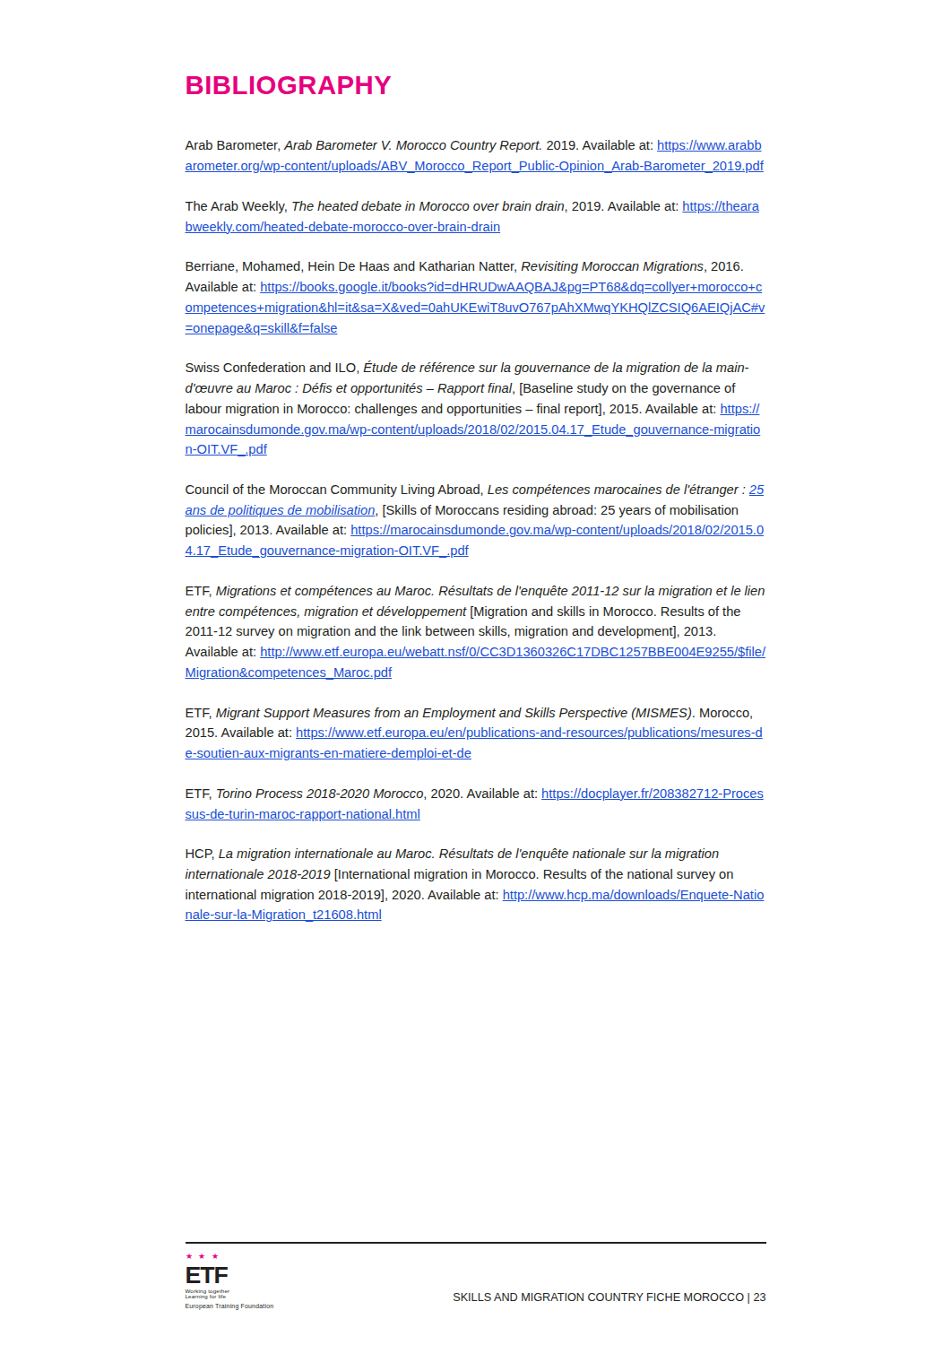BIBLIOGRAPHY
Arab Barometer, Arab Barometer V. Morocco Country Report. 2019. Available at: https://www.arabbarometer.org/wp-content/uploads/ABV_Morocco_Report_Public-Opinion_Arab-Barometer_2019.pdf
The Arab Weekly, The heated debate in Morocco over brain drain, 2019. Available at: https://thearabweekly.com/heated-debate-morocco-over-brain-drain
Berriane, Mohamed, Hein De Haas and Katharian Natter, Revisiting Moroccan Migrations, 2016. Available at: https://books.google.it/books?id=dHRUDwAAQBAJ&pg=PT68&dq=collyer+morocco+competences+migration&hl=it&sa=X&ved=0ahUKEwiT8uvO767pAhXMwqYKHQlZCSIQ6AEIQjAC#v=onepage&q=skill&f=false
Swiss Confederation and ILO, Étude de référence sur la gouvernance de la migration de la main-d'œuvre au Maroc : Défis et opportunités – Rapport final, [Baseline study on the governance of labour migration in Morocco: challenges and opportunities – final report], 2015. Available at: https://marocainsdumonde.gov.ma/wp-content/uploads/2018/02/2015.04.17_Etude_gouvernance-migration-OIT.VF_.pdf
Council of the Moroccan Community Living Abroad, Les compétences marocaines de l'étranger : 25 ans de politiques de mobilisation, [Skills of Moroccans residing abroad: 25 years of mobilisation policies], 2013. Available at: https://marocainsdumonde.gov.ma/wp-content/uploads/2018/02/2015.04.17_Etude_gouvernance-migration-OIT.VF_.pdf
ETF, Migrations et compétences au Maroc. Résultats de l'enquête 2011-12 sur la migration et le lien entre compétences, migration et développement [Migration and skills in Morocco. Results of the 2011-12 survey on migration and the link between skills, migration and development], 2013. Available at: http://www.etf.europa.eu/webatt.nsf/0/CC3D1360326C17DBC1257BBE004E9255/$file/Migration&competences_Maroc.pdf
ETF, Migrant Support Measures from an Employment and Skills Perspective (MISMES). Morocco, 2015. Available at: https://www.etf.europa.eu/en/publications-and-resources/publications/mesures-de-soutien-aux-migrants-en-matiere-demploi-et-de
ETF, Torino Process 2018-2020 Morocco, 2020. Available at: https://docplayer.fr/208382712-Processus-de-turin-maroc-rapport-national.html
HCP, La migration internationale au Maroc. Résultats de l'enquête nationale sur la migration internationale 2018-2019 [International migration in Morocco. Results of the national survey on international migration 2018-2019], 2020. Available at: http://www.hcp.ma/downloads/Enquete-Nationale-sur-la-Migration_t21608.html
★ ★ ★
ETF
Working together
Learning for life
European Training Foundation
SKILLS AND MIGRATION COUNTRY FICHE MOROCCO | 23